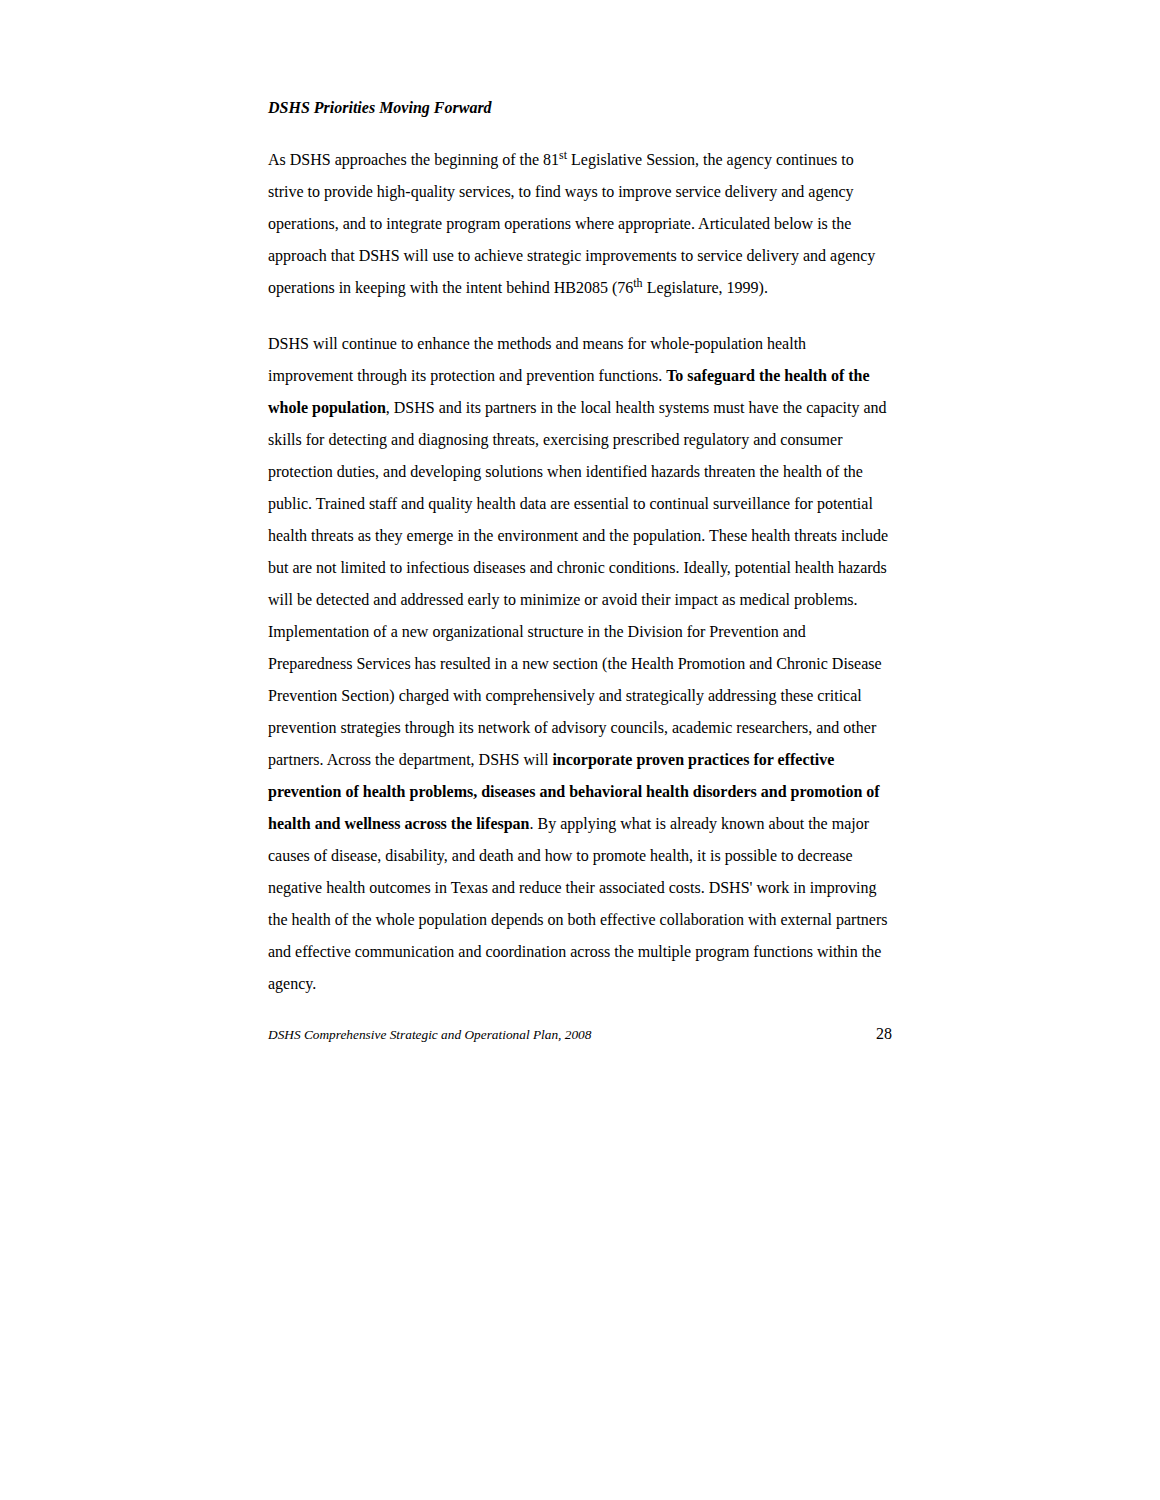DSHS Priorities Moving Forward
As DSHS approaches the beginning of the 81st Legislative Session, the agency continues to strive to provide high-quality services, to find ways to improve service delivery and agency operations, and to integrate program operations where appropriate. Articulated below is the approach that DSHS will use to achieve strategic improvements to service delivery and agency operations in keeping with the intent behind HB2085 (76th Legislature, 1999).
DSHS will continue to enhance the methods and means for whole-population health improvement through its protection and prevention functions. To safeguard the health of the whole population, DSHS and its partners in the local health systems must have the capacity and skills for detecting and diagnosing threats, exercising prescribed regulatory and consumer protection duties, and developing solutions when identified hazards threaten the health of the public. Trained staff and quality health data are essential to continual surveillance for potential health threats as they emerge in the environment and the population. These health threats include but are not limited to infectious diseases and chronic conditions. Ideally, potential health hazards will be detected and addressed early to minimize or avoid their impact as medical problems. Implementation of a new organizational structure in the Division for Prevention and Preparedness Services has resulted in a new section (the Health Promotion and Chronic Disease Prevention Section) charged with comprehensively and strategically addressing these critical prevention strategies through its network of advisory councils, academic researchers, and other partners. Across the department, DSHS will incorporate proven practices for effective prevention of health problems, diseases and behavioral health disorders and promotion of health and wellness across the lifespan. By applying what is already known about the major causes of disease, disability, and death and how to promote health, it is possible to decrease negative health outcomes in Texas and reduce their associated costs. DSHS' work in improving the health of the whole population depends on both effective collaboration with external partners and effective communication and coordination across the multiple program functions within the agency.
DSHS Comprehensive Strategic and Operational Plan, 2008 28